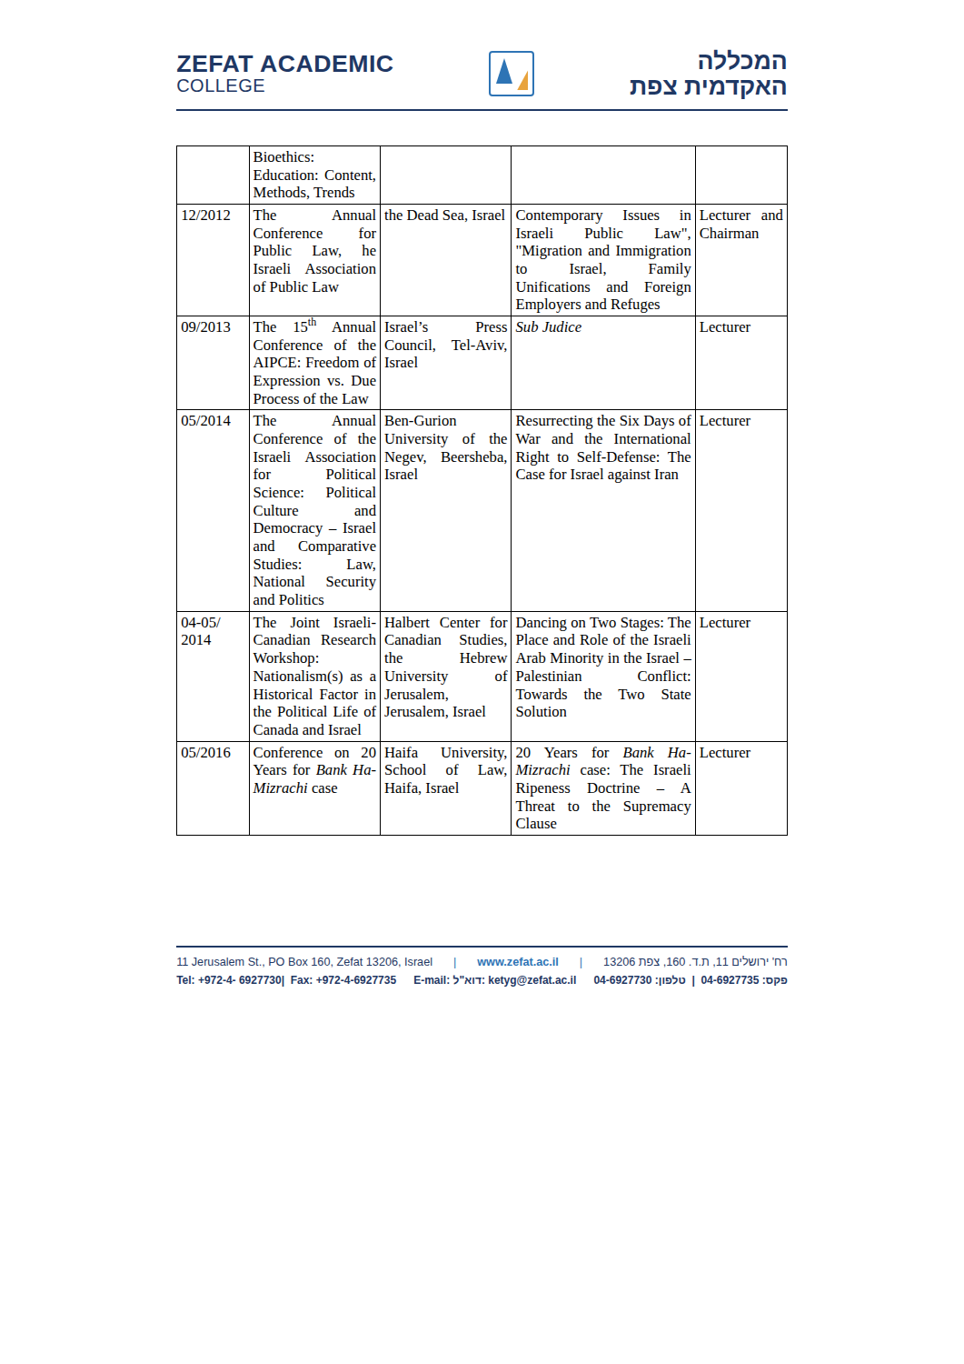ZEFAT ACADEMIC
COLLEGE
המכללה
האקדמית צפת
| | Bioethics: Education: Content, Methods, Trends | | | |
| 12/2012 | The Annual Conference for Public Law, he Israeli Association of Public Law | the Dead Sea, Israel | Contemporary Issues in Israeli Public Law", "Migration and Immigration to Israel, Family Unifications and Foreign Employers and Refuges | Lecturer and Chairman |
| 09/2013 | The 15 th Annual Conference of the AIPCE: Freedom of Expression vs. Due Process of the Law | Israel’s Press Council, Tel-Aviv, Israel | Sub Judice | Lecturer |
| 05/2014 | The Annual Conference of the Israeli Association for Political Science: Political Culture and Democracy – Israel and Comparative Studies: Law, National Security and Politics | Ben-Gurion University of the Negev, Beersheba, Israel | Resurrecting the Six Days of War and the International Right to Self-Defense: The Case for Israel against Iran | Lecturer |
| 04-05/ 2014 | The Joint Israeli-Canadian Research Workshop: Nationalism(s) as a Historical Factor in the Political Life of Canada and Israel | Halbert Center for Canadian Studies, the Hebrew University of Jerusalem, Jerusalem, Israel | Dancing on Two Stages: The Place and Role of the Israeli Arab Minority in the Israel – Palestinian Conflict: Towards the Two State Solution | Lecturer |
| 05/2016 | Conference on 20 Years for Bank Ha-Mizrachi case | Haifa University, School of Law, Haifa, Israel | 20 Years for Bank Ha-Mizrachi case: The Israeli Ripeness Doctrine – A Threat to the Supremacy Clause | Lecturer |
11 Jerusalem St., PO Box 160, Zefat 13206, Israel | www.zefat.ac.il | רח' ירושלים 11, ת.ד. 160, צפת 13206
Tel: +972-4- 6927730| Fax: +972-4-6927735 E-mail: דוא"ל: ketyg@zefat.ac.il פקס: 04-6927735 | טלפון: 04-6927730